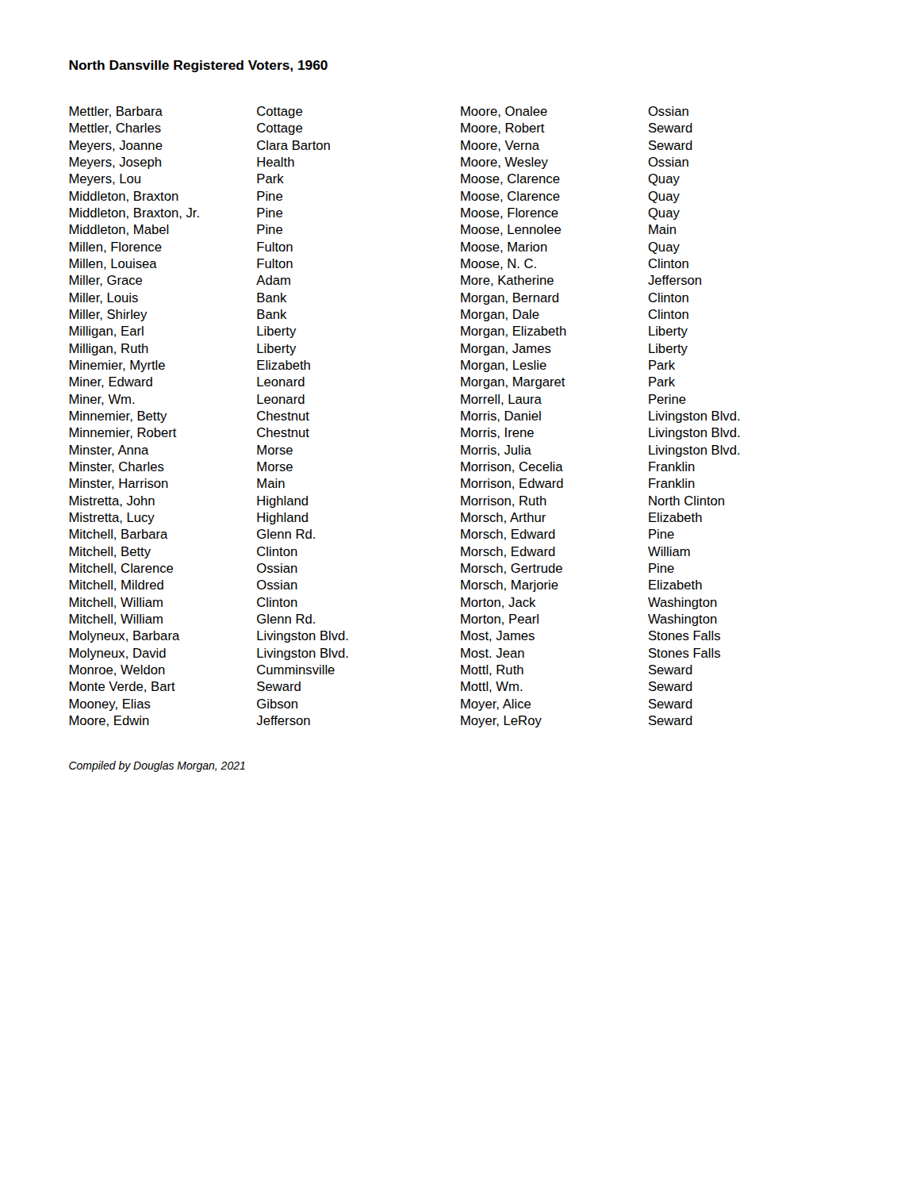North Dansville Registered Voters, 1960
| Mettler, Barbara | Cottage | Moore, Onalee | Ossian |
| Mettler, Charles | Cottage | Moore, Robert | Seward |
| Meyers, Joanne | Clara Barton | Moore, Verna | Seward |
| Meyers, Joseph | Health | Moore, Wesley | Ossian |
| Meyers, Lou | Park | Moose, Clarence | Quay |
| Middleton, Braxton | Pine | Moose, Clarence | Quay |
| Middleton, Braxton, Jr. | Pine | Moose, Florence | Quay |
| Middleton, Mabel | Pine | Moose, Lennolee | Main |
| Millen, Florence | Fulton | Moose, Marion | Quay |
| Millen, Louisea | Fulton | Moose, N. C. | Clinton |
| Miller, Grace | Adam | More, Katherine | Jefferson |
| Miller, Louis | Bank | Morgan, Bernard | Clinton |
| Miller, Shirley | Bank | Morgan, Dale | Clinton |
| Milligan, Earl | Liberty | Morgan, Elizabeth | Liberty |
| Milligan, Ruth | Liberty | Morgan, James | Liberty |
| Minemier, Myrtle | Elizabeth | Morgan, Leslie | Park |
| Miner, Edward | Leonard | Morgan, Margaret | Park |
| Miner, Wm. | Leonard | Morrell, Laura | Perine |
| Minnemier, Betty | Chestnut | Morris, Daniel | Livingston Blvd. |
| Minnemier, Robert | Chestnut | Morris, Irene | Livingston Blvd. |
| Minster, Anna | Morse | Morris, Julia | Livingston Blvd. |
| Minster, Charles | Morse | Morrison, Cecelia | Franklin |
| Minster, Harrison | Main | Morrison, Edward | Franklin |
| Mistretta, John | Highland | Morrison, Ruth | North Clinton |
| Mistretta, Lucy | Highland | Morsch, Arthur | Elizabeth |
| Mitchell, Barbara | Glenn Rd. | Morsch, Edward | Pine |
| Mitchell, Betty | Clinton | Morsch, Edward | William |
| Mitchell, Clarence | Ossian | Morsch, Gertrude | Pine |
| Mitchell, Mildred | Ossian | Morsch, Marjorie | Elizabeth |
| Mitchell, William | Clinton | Morton, Jack | Washington |
| Mitchell, William | Glenn Rd. | Morton, Pearl | Washington |
| Molyneux, Barbara | Livingston Blvd. | Most, James | Stones Falls |
| Molyneux, David | Livingston Blvd. | Most. Jean | Stones Falls |
| Monroe, Weldon | Cumminsville | Mottl, Ruth | Seward |
| Monte Verde, Bart | Seward | Mottl, Wm. | Seward |
| Mooney, Elias | Gibson | Moyer, Alice | Seward |
| Moore, Edwin | Jefferson | Moyer, LeRoy | Seward |
Compiled by Douglas Morgan, 2021